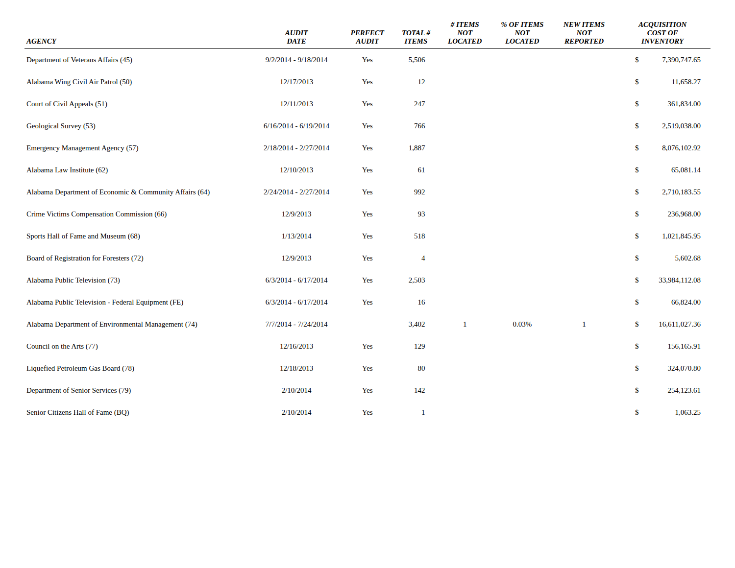| AGENCY | AUDIT DATE | PERFECT AUDIT | TOTAL # ITEMS | # ITEMS NOT LOCATED | % OF ITEMS NOT LOCATED | NEW ITEMS NOT REPORTED | ACQUISITION COST OF INVENTORY |
| --- | --- | --- | --- | --- | --- | --- | --- |
| Department of Veterans Affairs (45) | 9/2/2014 - 9/18/2014 | Yes | 5,506 | | | | $ 7,390,747.65 |
| Alabama Wing Civil Air Patrol (50) | 12/17/2013 | Yes | 12 | | | | $ 11,658.27 |
| Court of Civil Appeals (51) | 12/11/2013 | Yes | 247 | | | | $ 361,834.00 |
| Geological Survey (53) | 6/16/2014 - 6/19/2014 | Yes | 766 | | | | $ 2,519,038.00 |
| Emergency Management Agency (57) | 2/18/2014 - 2/27/2014 | Yes | 1,887 | | | | $ 8,076,102.92 |
| Alabama Law Institute (62) | 12/10/2013 | Yes | 61 | | | | $ 65,081.14 |
| Alabama Department of Economic & Community Affairs (64) | 2/24/2014 - 2/27/2014 | Yes | 992 | | | | $ 2,710,183.55 |
| Crime Victims Compensation Commission (66) | 12/9/2013 | Yes | 93 | | | | $ 236,968.00 |
| Sports Hall of Fame and Museum (68) | 1/13/2014 | Yes | 518 | | | | $ 1,021,845.95 |
| Board of Registration for Foresters (72) | 12/9/2013 | Yes | 4 | | | | $ 5,602.68 |
| Alabama Public Television (73) | 6/3/2014 - 6/17/2014 | Yes | 2,503 | | | | $ 33,984,112.08 |
| Alabama Public Television - Federal Equipment (FE) | 6/3/2014 - 6/17/2014 | Yes | 16 | | | | $ 66,824.00 |
| Alabama Department of Environmental Management (74) | 7/7/2014 - 7/24/2014 | | 3,402 | 1 | 0.03% | 1 | $ 16,611,027.36 |
| Council on the Arts (77) | 12/16/2013 | Yes | 129 | | | | $ 156,165.91 |
| Liquefied Petroleum Gas Board (78) | 12/18/2013 | Yes | 80 | | | | $ 324,070.80 |
| Department of Senior Services (79) | 2/10/2014 | Yes | 142 | | | | $ 254,123.61 |
| Senior Citizens Hall of Fame (BQ) | 2/10/2014 | Yes | 1 | | | | $ 1,063.25 |